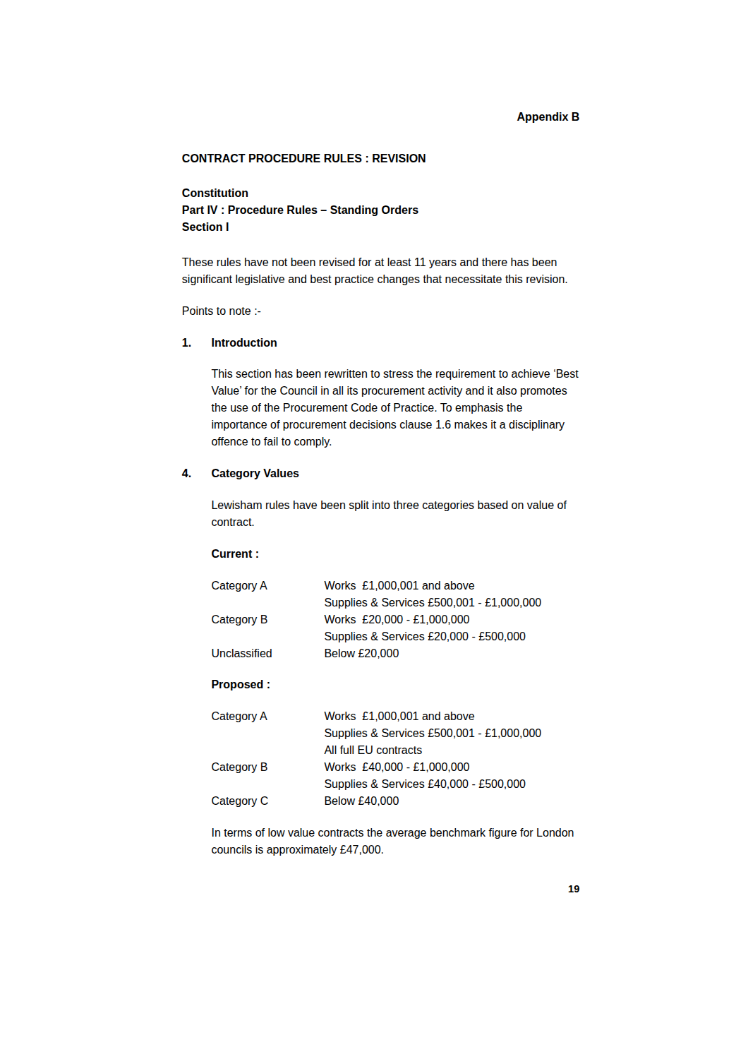Appendix B
Contract Procedure Rules : Revision
Constitution
Part IV : Procedure Rules – Standing Orders
Section I
These rules have not been revised for at least 11 years and there has been significant legislative and best practice changes that necessitate this revision.
Points to note :-
1. Introduction
This section has been rewritten to stress the requirement to achieve ‘Best Value’ for the Council in all its procurement activity and it also promotes the use of the Procurement Code of Practice. To emphasis the importance of procurement decisions clause 1.6 makes it a disciplinary offence to fail to comply.
4. Category Values
Lewisham rules have been split into three categories based on value of contract.
Current :
| Category A | Works £1,000,001 and above |
| | Supplies & Services £500,001 - £1,000,000 |
| Category B | Works £20,000 - £1,000,000 |
| | Supplies & Services £20,000 - £500,000 |
| Unclassified | Below £20,000 |
Proposed :
| Category A | Works £1,000,001 and above |
| | Supplies & Services £500,001 - £1,000,000 |
| | All full EU contracts |
| Category B | Works £40,000 - £1,000,000 |
| | Supplies & Services £40,000 - £500,000 |
| Category C | Below £40,000 |
In terms of low value contracts the average benchmark figure for London councils is approximately £47,000.
19